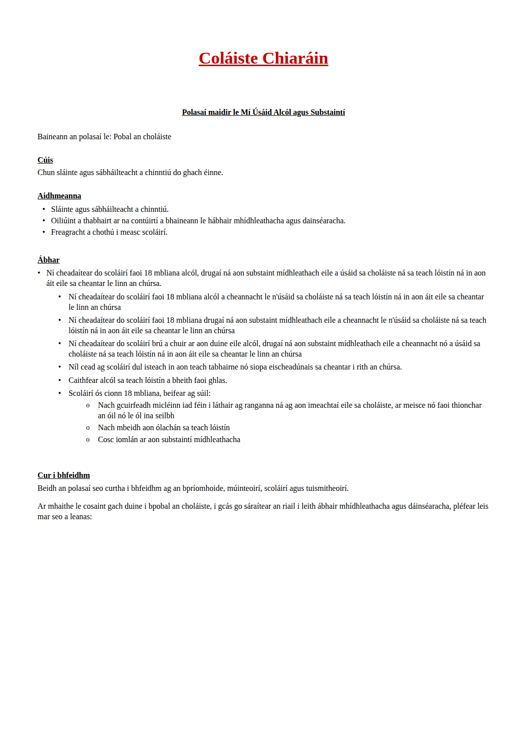Coláiste Chiaráin
Polasaí maidir le Mí Úsáid Alcól agus Substaintí
Baineann an polasaí le: Pobal an choláiste
Cúis
Chun sláinte agus sábháilteacht a chinntiú do ghach éinne.
Aidhmeanna
Sláinte agus sábháilteacht a chinntiú.
Oiliúint a thabhairt ar na contúirtí a bhaineann le hábhair mhídhleathacha agus dainséaracha.
Freagracht a chothú i measc scoláirí.
Ábhar
Ní cheadaítear do scoláirí faoi 18 mbliana alcól, drugaí ná aon substaint mídhleathach eile a úsáid sa choláiste ná sa teach lóistín ná in aon áit eile sa cheantar le linn an chúrsa.
Ní cheadaítear do scoláirí faoi 18 mbliana alcól a cheannacht le n'úsáid sa choláiste ná sa teach lóistín ná in aon áit eile sa cheantar le linn an chúrsa
Ní cheadaítear do scoláirí faoi 18 mbliana drugaí ná aon substaint mídhleathach eile a cheannacht le n'úsáid sa choláiste ná sa teach lóistín ná in aon áit eile sa cheantar le linn an chúrsa
Ní cheadaítear do scoláirí brú a chuir ar aon duine eile alcól, drugaí ná aon substaint mídhleathach eile a cheannacht nó a úsáid sa choláiste ná sa teach lóistín ná in aon áit eile sa cheantar le linn an chúrsa
Níl cead ag scoláirí dul isteach in aon teach tabhairne nó siopa eischeadúnais sa cheantar i rith an chúrsa.
Caithfear alcól sa teach lóistín a bheith faoi ghlas.
Scoláirí ós cionn 18 mbliana, beifear ag súil:
Nach gcuirfeadh micléinn iad féin i láthair ag ranganna ná ag aon imeachtaí eile sa choláiste, ar meisce nó faoi thionchar an óil nó le ól ina seilbh
Nach mbeidh aon ólachán sa teach lóistín
Cosc iomlán ar aon substaintí mídhleathacha
Cur i bhfeidhm
Beidh an polasaí seo curtha i bhfeidhm ag an bpríomhoide, múinteoirí, scoláirí agus tuismitheoirí.
Ar mhaithe le cosaint gach duine i bpobal an choláiste, i gcás go sáraítear an riail i leith ábhair mhídhleathacha agus dáinséaracha, pléfear leis mar seo a leanas: